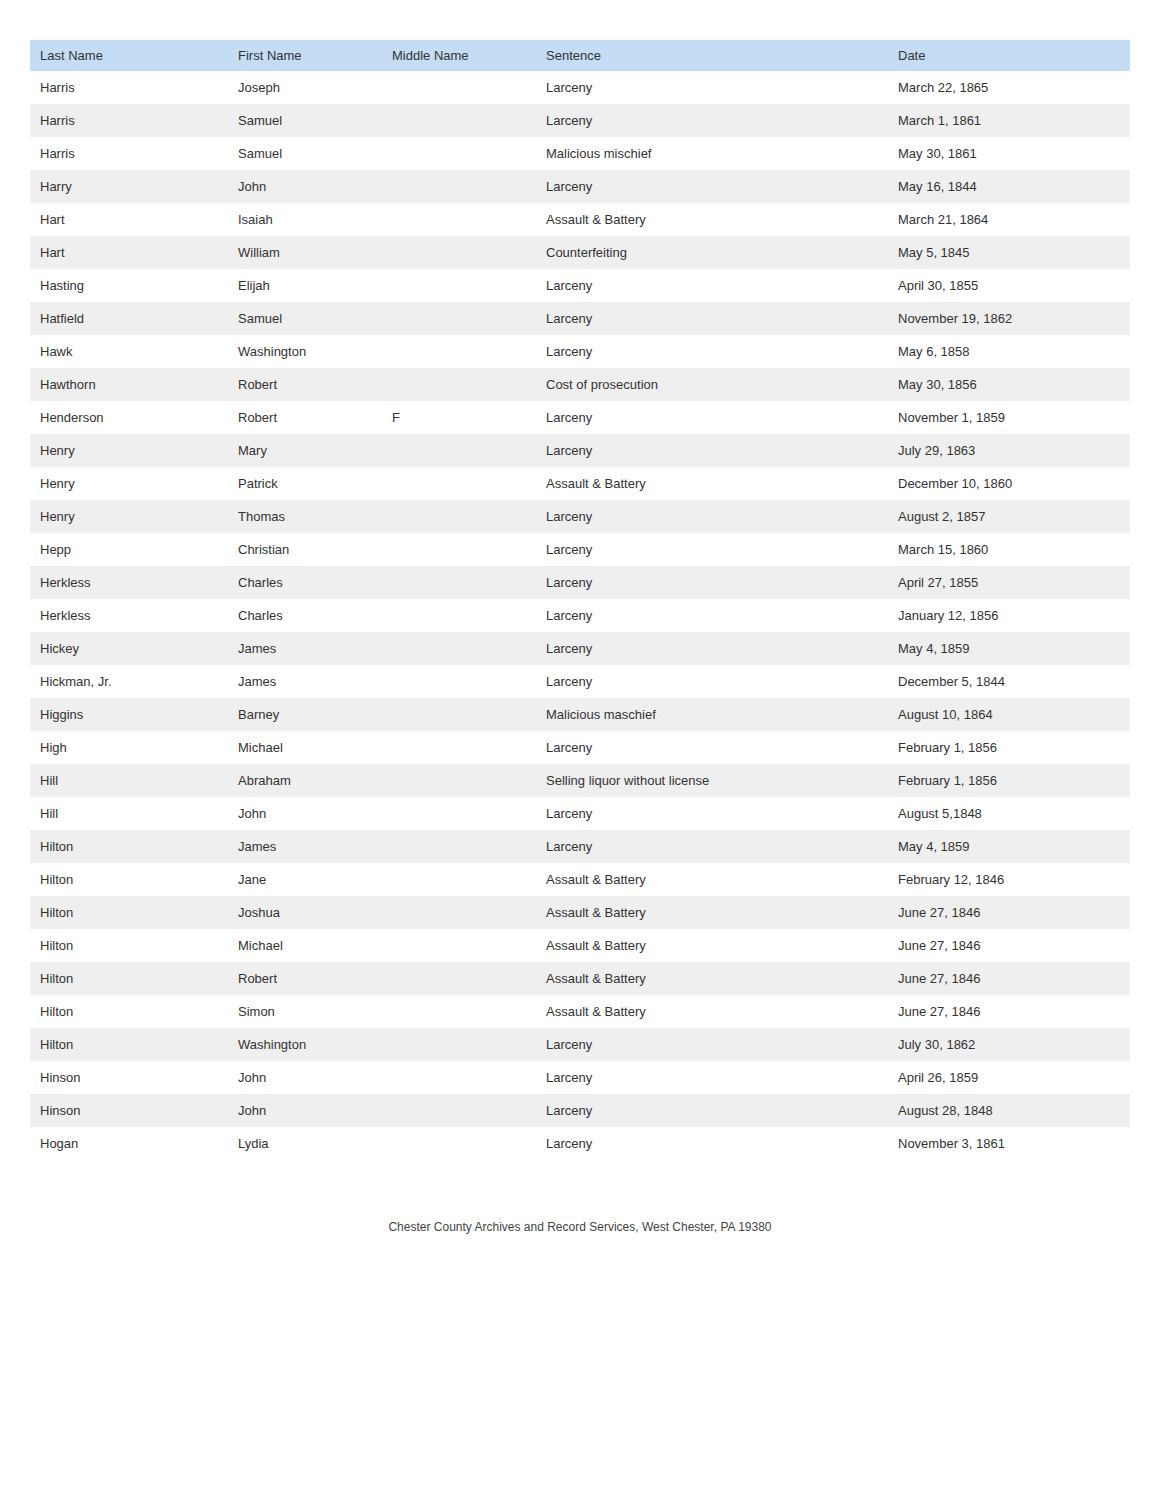| Last Name | First Name | Middle Name | Sentence | Date |
| --- | --- | --- | --- | --- |
| Harris | Joseph | | Larceny | March 22, 1865 |
| Harris | Samuel | | Larceny | March 1, 1861 |
| Harris | Samuel | | Malicious mischief | May 30, 1861 |
| Harry | John | | Larceny | May 16, 1844 |
| Hart | Isaiah | | Assault & Battery | March 21, 1864 |
| Hart | William | | Counterfeiting | May 5, 1845 |
| Hasting | Elijah | | Larceny | April 30, 1855 |
| Hatfield | Samuel | | Larceny | November 19, 1862 |
| Hawk | Washington | | Larceny | May 6, 1858 |
| Hawthorn | Robert | | Cost of prosecution | May 30, 1856 |
| Henderson | Robert | F | Larceny | November 1, 1859 |
| Henry | Mary | | Larceny | July 29, 1863 |
| Henry | Patrick | | Assault & Battery | December 10, 1860 |
| Henry | Thomas | | Larceny | August 2, 1857 |
| Hepp | Christian | | Larceny | March 15, 1860 |
| Herkless | Charles | | Larceny | April 27, 1855 |
| Herkless | Charles | | Larceny | January 12, 1856 |
| Hickey | James | | Larceny | May 4, 1859 |
| Hickman, Jr. | James | | Larceny | December 5, 1844 |
| Higgins | Barney | | Malicious maschief | August 10, 1864 |
| High | Michael | | Larceny | February 1, 1856 |
| Hill | Abraham | | Selling liquor without license | February 1, 1856 |
| Hill | John | | Larceny | August 5,1848 |
| Hilton | James | | Larceny | May 4, 1859 |
| Hilton | Jane | | Assault & Battery | February 12, 1846 |
| Hilton | Joshua | | Assault & Battery | June 27, 1846 |
| Hilton | Michael | | Assault & Battery | June 27, 1846 |
| Hilton | Robert | | Assault & Battery | June 27, 1846 |
| Hilton | Simon | | Assault & Battery | June 27, 1846 |
| Hilton | Washington | | Larceny | July 30, 1862 |
| Hinson | John | | Larceny | April 26, 1859 |
| Hinson | John | | Larceny | August 28, 1848 |
| Hogan | Lydia | | Larceny | November 3, 1861 |
Chester County Archives and Record Services, West Chester, PA 19380